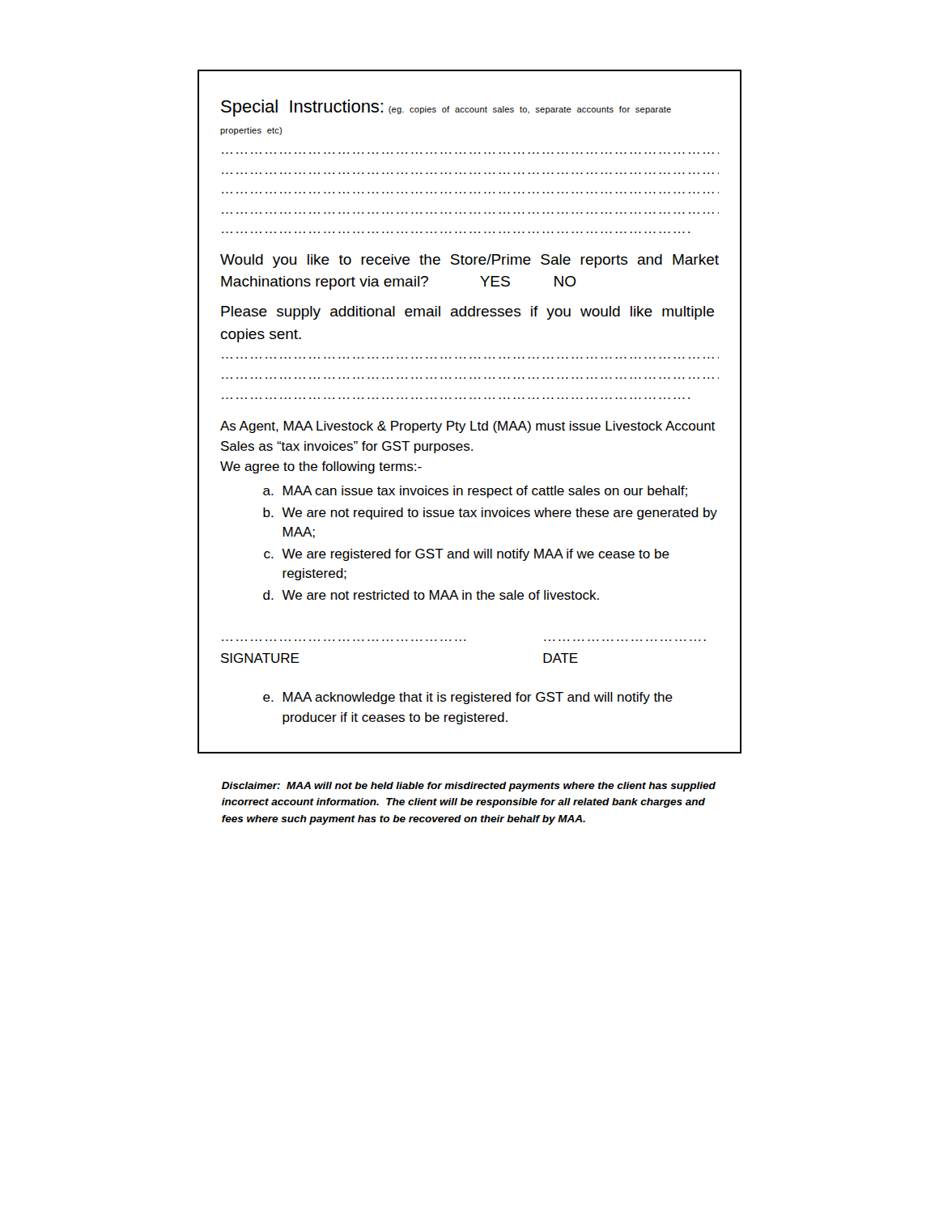Special Instructions:
(eg. copies of account sales to, separate accounts for separate properties etc)
……………………………………………………………………………………………
……………………………………………………………………………………………
……………………………………………………………………………………………
……………………………………………………………………………………………
…………………………………………………………………………………….
Would you like to receive the Store/Prime Sale reports and Market Machinations report via email? YES NO
Please supply additional email addresses if you would like multiple copies sent.
……………………………………………………………………………………………
……………………………………………………………………………………………
…………………………………………………………………………………….
As Agent, MAA Livestock & Property Pty Ltd (MAA) must issue Livestock Account Sales as “tax invoices” for GST purposes.
We agree to the following terms:-
MAA can issue tax invoices in respect of cattle sales on our behalf;
We are not required to issue tax invoices where these are generated by MAA;
We are registered for GST and will notify MAA if we cease to be registered;
We are not restricted to MAA in the sale of livestock.
……………………………………………
SIGNATURE
…………………………….
DATE
MAA acknowledge that it is registered for GST and will notify the producer if it ceases to be registered.
Disclaimer: MAA will not be held liable for misdirected payments where the client has supplied incorrect account information. The client will be responsible for all related bank charges and fees where such payment has to be recovered on their behalf by MAA.